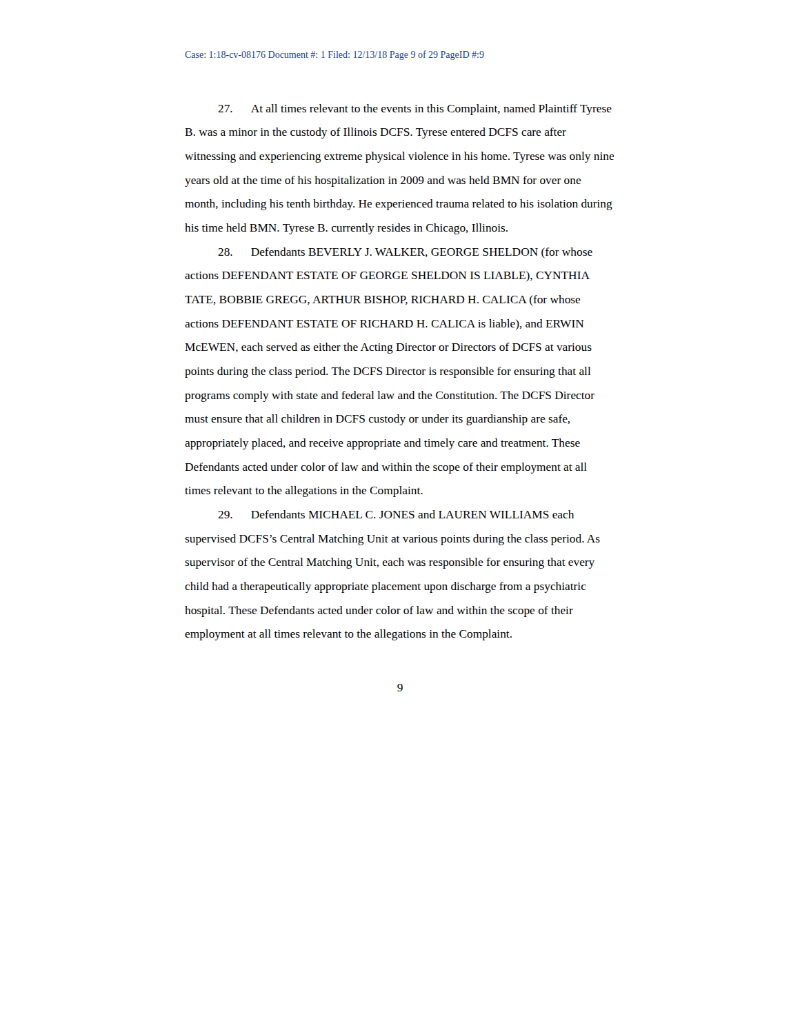Case: 1:18-cv-08176 Document #: 1 Filed: 12/13/18 Page 9 of 29 PageID #:9
27. At all times relevant to the events in this Complaint, named Plaintiff Tyrese B. was a minor in the custody of Illinois DCFS. Tyrese entered DCFS care after witnessing and experiencing extreme physical violence in his home. Tyrese was only nine years old at the time of his hospitalization in 2009 and was held BMN for over one month, including his tenth birthday. He experienced trauma related to his isolation during his time held BMN. Tyrese B. currently resides in Chicago, Illinois.
28. Defendants BEVERLY J. WALKER, GEORGE SHELDON (for whose actions DEFENDANT ESTATE OF GEORGE SHELDON IS LIABLE), CYNTHIA TATE, BOBBIE GREGG, ARTHUR BISHOP, RICHARD H. CALICA (for whose actions DEFENDANT ESTATE OF RICHARD H. CALICA is liable), and ERWIN McEWEN, each served as either the Acting Director or Directors of DCFS at various points during the class period. The DCFS Director is responsible for ensuring that all programs comply with state and federal law and the Constitution. The DCFS Director must ensure that all children in DCFS custody or under its guardianship are safe, appropriately placed, and receive appropriate and timely care and treatment. These Defendants acted under color of law and within the scope of their employment at all times relevant to the allegations in the Complaint.
29. Defendants MICHAEL C. JONES and LAUREN WILLIAMS each supervised DCFS’s Central Matching Unit at various points during the class period. As supervisor of the Central Matching Unit, each was responsible for ensuring that every child had a therapeutically appropriate placement upon discharge from a psychiatric hospital. These Defendants acted under color of law and within the scope of their employment at all times relevant to the allegations in the Complaint.
9